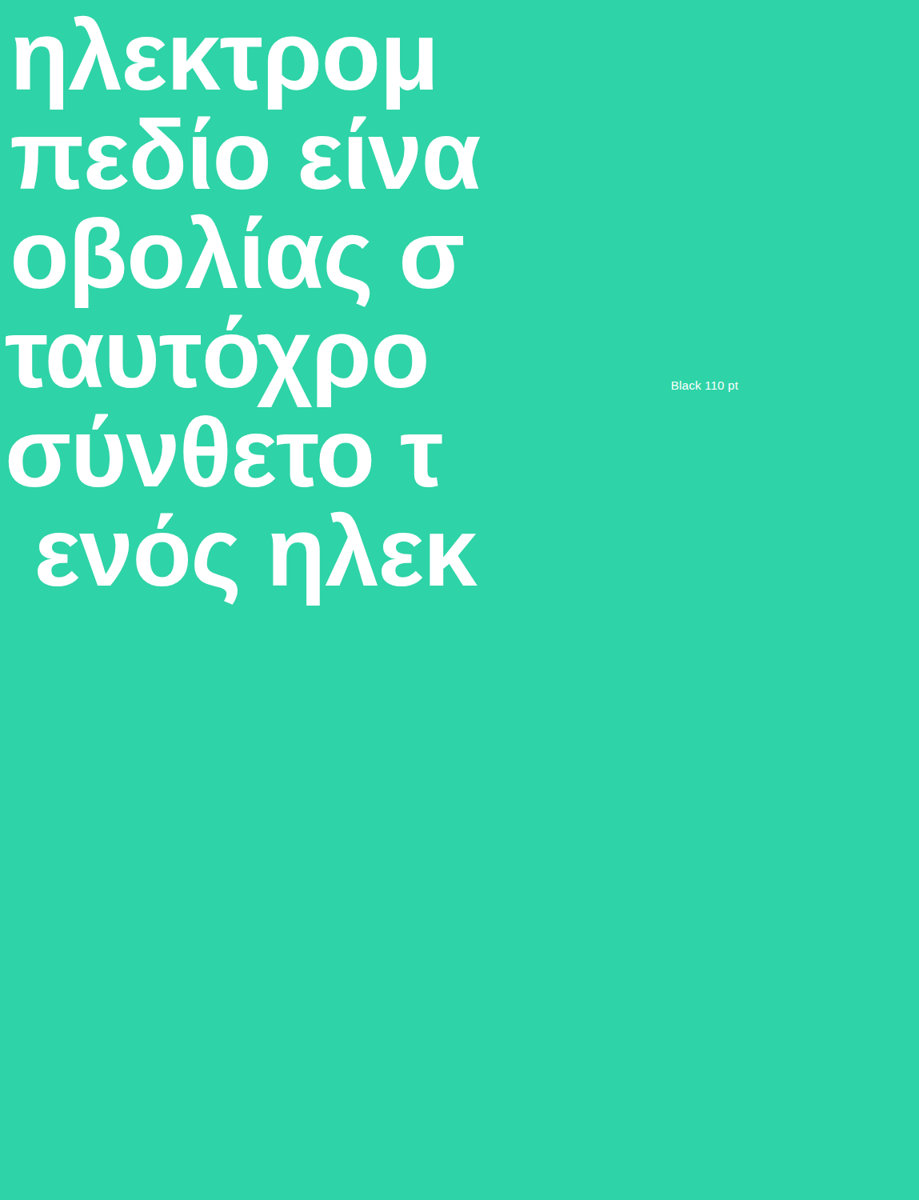Black 110 pt
ηλεκτρομ
πεδίο είνα
οβολίας σ
ταυτόχρο
σύνθετο τ
ενός ηλεκ